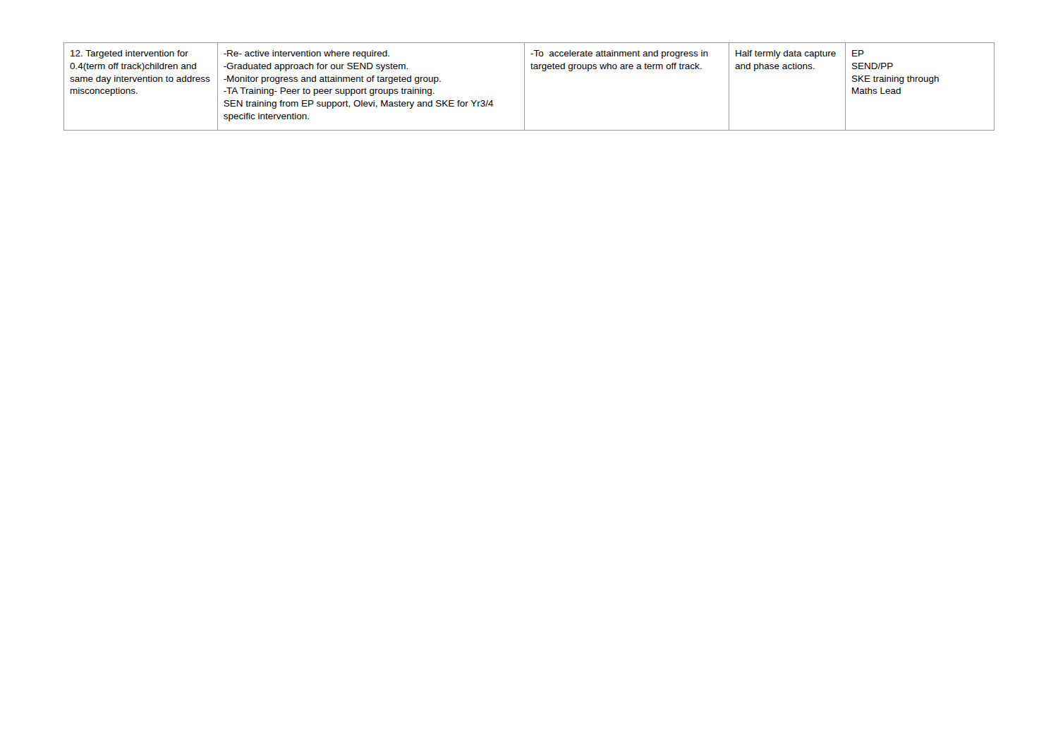| 12. Targeted intervention for 0.4(term off track)children and same day intervention to address misconceptions. | -Re- active intervention where required. -Graduated approach for our SEND system. -Monitor progress and attainment of targeted group. -TA Training- Peer to peer support groups training. SEN training from EP support, Olevi, Mastery and SKE for Yr3/4 specific intervention. | -To accelerate attainment and progress in targeted groups who are a term off track. | Half termly data capture and phase actions. | EP SEND/PP SKE training through Maths Lead |